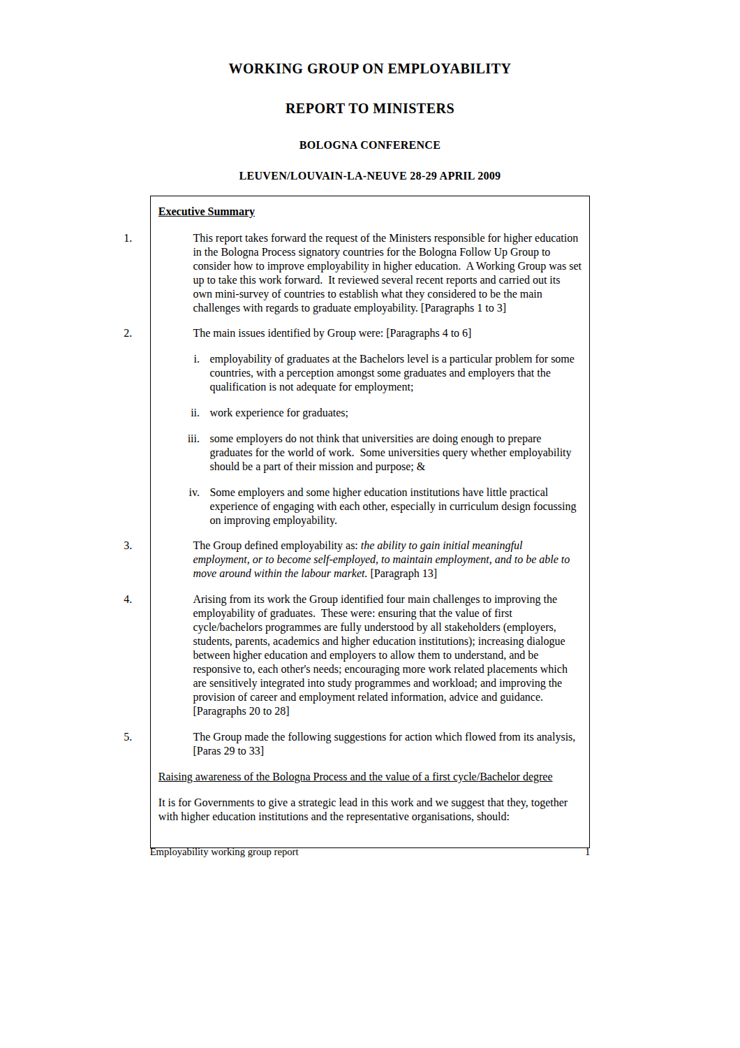WORKING GROUP ON EMPLOYABILITY
REPORT TO MINISTERS
BOLOGNA CONFERENCE
LEUVEN/LOUVAIN-LA-NEUVE 28-29 APRIL 2009
Executive Summary
1. This report takes forward the request of the Ministers responsible for higher education in the Bologna Process signatory countries for the Bologna Follow Up Group to consider how to improve employability in higher education. A Working Group was set up to take this work forward. It reviewed several recent reports and carried out its own mini-survey of countries to establish what they considered to be the main challenges with regards to graduate employability. [Paragraphs 1 to 3]
2. The main issues identified by Group were: [Paragraphs 4 to 6]
i. employability of graduates at the Bachelors level is a particular problem for some countries, with a perception amongst some graduates and employers that the qualification is not adequate for employment;
ii. work experience for graduates;
iii. some employers do not think that universities are doing enough to prepare graduates for the world of work. Some universities query whether employability should be a part of their mission and purpose; &
iv. Some employers and some higher education institutions have little practical experience of engaging with each other, especially in curriculum design focussing on improving employability.
3. The Group defined employability as: the ability to gain initial meaningful employment, or to become self-employed, to maintain employment, and to be able to move around within the labour market. [Paragraph 13]
4. Arising from its work the Group identified four main challenges to improving the employability of graduates. These were: ensuring that the value of first cycle/bachelors programmes are fully understood by all stakeholders (employers, students, parents, academics and higher education institutions); increasing dialogue between higher education and employers to allow them to understand, and be responsive to, each other's needs; encouraging more work related placements which are sensitively integrated into study programmes and workload; and improving the provision of career and employment related information, advice and guidance. [Paragraphs 20 to 28]
5. The Group made the following suggestions for action which flowed from its analysis, [Paras 29 to 33]
Raising awareness of the Bologna Process and the value of a first cycle/Bachelor degree
It is for Governments to give a strategic lead in this work and we suggest that they, together with higher education institutions and the representative organisations, should:
Employability working group report 1